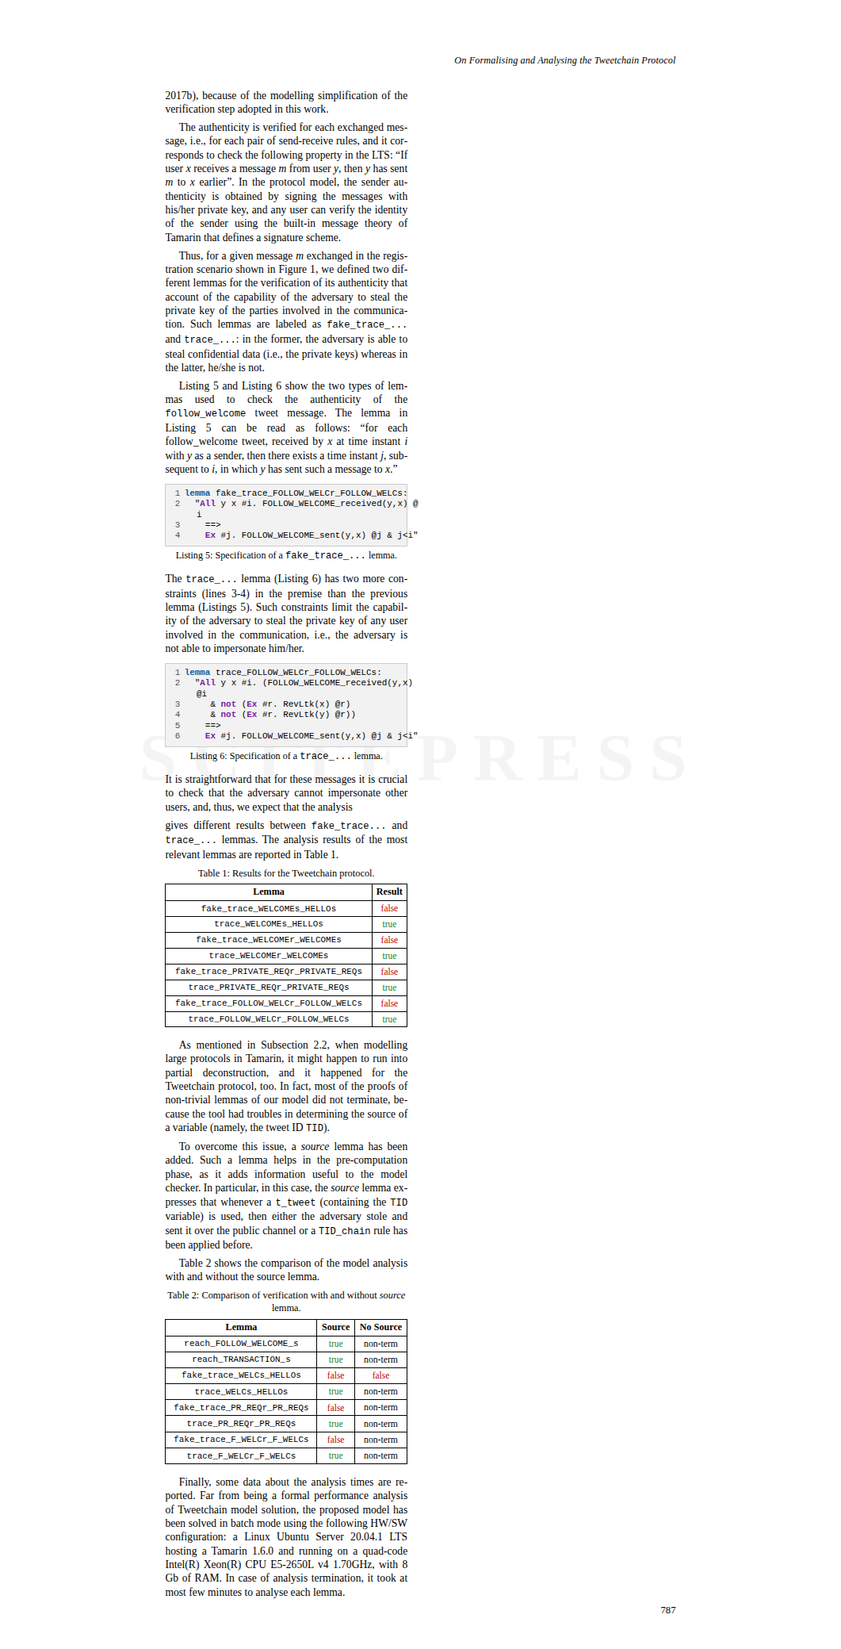SCITEPRESS
On Formalising and Analysing the Tweetchain Protocol
2017b), because of the modelling simplification of the verification step adopted in this work.
The authenticity is verified for each exchanged message, i.e., for each pair of send-receive rules, and it corresponds to check the following property in the LTS: “If user x receives a message m from user y, then y has sent m to x earlier”. In the protocol model, the sender authenticity is obtained by signing the messages with his/her private key, and any user can verify the identity of the sender using the built-in message theory of Tamarin that defines a signature scheme.
Thus, for a given message m exchanged in the registration scenario shown in Figure 1, we defined two different lemmas for the verification of its authenticity that account of the capability of the adversary to steal the private key of the parties involved in the communication. Such lemmas are labeled as fake_trace_... and trace_...: in the former, the adversary is able to steal confidential data (i.e., the private keys) whereas in the latter, he/she is not.
Listing 5 and Listing 6 show the two types of lemmas used to check the authenticity of the follow_welcome tweet message. The lemma in Listing 5 can be read as follows: “for each follow_welcome tweet, received by x at time instant i with y as a sender, then there exists a time instant j, subsequent to i, in which y has sent such a message to x.”
1 lemma fake_trace_FOLLOW_WELCr_FOLLOW_WELCs: 2 "All y x #i. FOLLOW_WELCOME_received(y,x) @ i 3 ==> 4 Ex #j. FOLLOW_WELCOME_sent(y,x) @j & j<i"
Listing 5: Specification of a fake_trace_... lemma.
The trace_... lemma (Listing 6) has two more constraints (lines 3-4) in the premise than the previous lemma (Listings 5). Such constraints limit the capability of the adversary to steal the private key of any user involved in the communication, i.e., the adversary is not able to impersonate him/her.
1 lemma trace_FOLLOW_WELCr_FOLLOW_WELCs: 2 "All y x #i. (FOLLOW_WELCOME_received(y,x) @i 3 & not (Ex #r. RevLtk(x) @r) 4 & not (Ex #r. RevLtk(y) @r)) 5 ==> 6 Ex #j. FOLLOW_WELCOME_sent(y,x) @j & j<i"
Listing 6: Specification of a trace_... lemma.
It is straightforward that for these messages it is crucial to check that the adversary cannot impersonate other users, and, thus, we expect that the analysis
gives different results between fake_trace... and trace_... lemmas. The analysis results of the most relevant lemmas are reported in Table 1.
Table 1: Results for the Tweetchain protocol.
| Lemma | Result |
| --- | --- |
| fake_trace_WELCOMEs_HELLOs | false |
| trace_WELCOMEs_HELLOs | true |
| fake_trace_WELCOMEr_WELCOMEs | false |
| trace_WELCOMEr_WELCOMEs | true |
| fake_trace_PRIVATE_REQr_PRIVATE_REQs | false |
| trace_PRIVATE_REQr_PRIVATE_REQs | true |
| fake_trace_FOLLOW_WELCr_FOLLOW_WELCs | false |
| trace_FOLLOW_WELCr_FOLLOW_WELCs | true |
As mentioned in Subsection 2.2, when modelling large protocols in Tamarin, it might happen to run into partial deconstruction, and it happened for the Tweetchain protocol, too. In fact, most of the proofs of non-trivial lemmas of our model did not terminate, because the tool had troubles in determining the source of a variable (namely, the tweet ID TID).
To overcome this issue, a source lemma has been added. Such a lemma helps in the pre-computation phase, as it adds information useful to the model checker. In particular, in this case, the source lemma expresses that whenever a t_tweet (containing the TID variable) is used, then either the adversary stole and sent it over the public channel or a TID_chain rule has been applied before.
Table 2 shows the comparison of the model analysis with and without the source lemma.
Table 2: Comparison of verification with and without source lemma.
| Lemma | Source | No Source |
| --- | --- | --- |
| reach_FOLLOW_WELCOME_s | true | non-term |
| reach_TRANSACTION_s | true | non-term |
| fake_trace_WELCs_HELLOs | false | false |
| trace_WELCs_HELLOs | true | non-term |
| fake_trace_PR_REQr_PR_REQs | false | non-term |
| trace_PR_REQr_PR_REQs | true | non-term |
| fake_trace_F_WELCr_F_WELCs | false | non-term |
| trace_F_WELCr_F_WELCs | true | non-term |
Finally, some data about the analysis times are reported. Far from being a formal performance analysis of Tweetchain model solution, the proposed model has been solved in batch mode using the following HW/SW configuration: a Linux Ubuntu Server 20.04.1 LTS hosting a Tamarin 1.6.0 and running on a quad-code Intel(R) Xeon(R) CPU E5-2650L v4 1.70GHz, with 8 Gb of RAM. In case of analysis termination, it took at most few minutes to analyse each lemma.
787